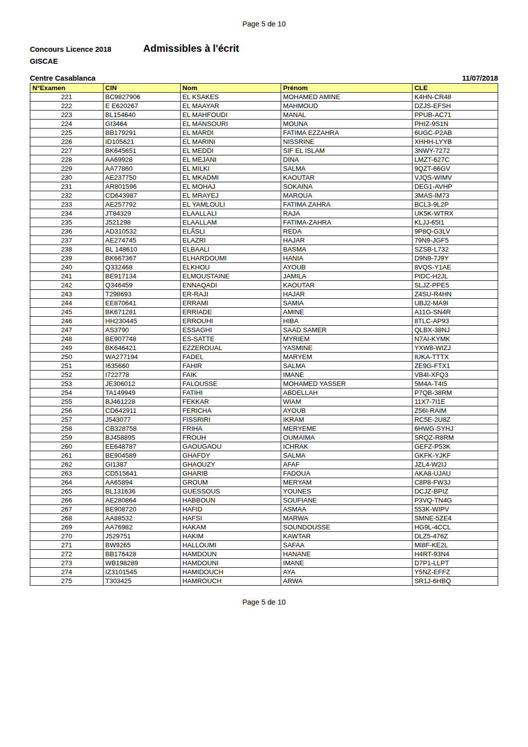Page 5 de 10
Concours Licence 2018 Admissibles à l'écrit
GISCAE
Centre Casablanca 11/07/2018
| N°Examen | CIN | Nom | Prénom | CLE |
| --- | --- | --- | --- | --- |
| 221 | BC9827906 | EL KSAKES | MOHAMED AMINE | K4HN-CR48 |
| 222 | E E620267 | EL MAAYAR | MAHMOUD | DZJS-EFSH |
| 223 | BL154640 | EL MAHFOUDI | MANAL | PPUB-AC71 |
| 224 | GI3464 | EL MANSOURI | MOUNA | PHIZ-9S1N |
| 225 | BB179291 | EL MARDI | FATIMA EZZAHRA | 6UGC-P2AB |
| 226 | ID105621 | EL MARINI | NISSRINE | XHHH-LYYB |
| 227 | BK645651 | EL MEDDI | SIF EL ISLAM | 3NWY-7272 |
| 228 | AA69928 | EL MEJANI | DINA | LMZT-627C |
| 229 | AA77860 | EL MILKI | SALMA | 9QZT-66GV |
| 230 | AE237750 | EL MKADMI | KAOUTAR | VJQS-WIMV |
| 231 | AR801596 | EL MOHAJ | SOKAINA | DEG1-AVHP |
| 232 | CD643987 | EL MRAYEJ | MAROUA | 3MAS-IM73 |
| 233 | AE257792 | EL YAMLOULI | FATIMA ZAHRA | BCL3-9L2P |
| 234 | JT84329 | ELAALLALI | RAJA | UK5K-WTRX |
| 235 | J521298 | ELAALLAM | FATIMA-ZAHRA | KLJJ-65I1 |
| 236 | AD310532 | ELÂSLI | REDA | 9P8Q-G3LV |
| 237 | AE274745 | ELAZRI | HAJAR | 79N9-JGF5 |
| 238 | BL 148610 | ELBAALI | BASMA | SZSB-L732 |
| 239 | BK667367 | ELHARDOUMI | HANIA | D9N9-7J9Y |
| 240 | Q332468 | ELKHOU | AYOUB | 8VQS-Y1AE |
| 241 | BE917134 | ELMOUSTAINE | JAMILA | PIDC-H2JL |
| 242 | Q346459 | ENNAQADI | KAOUTAR | SLJZ-PPE5 |
| 243 | T298693 | ER-RAJI | HAJAR | Z4SU-R4HN |
| 244 | EE870641 | ERRAMI | SAMIA | UBJ2-MA9I |
| 245 | BK671281 | ERRIADE | AMINE | A11G-SN4R |
| 246 | HH230445 | ERROUHI | HIBA | 8TLC-AP93 |
| 247 | AS3790 | ESSAGHI | SAAD SAMER | QLBX-38NJ |
| 248 | BE907748 | ES-SATTE | MYRIEM | N7AI-KYMK |
| 249 | BK646421 | EZZEROUAL | YASMINE | YXW8-WIZJ |
| 250 | WA277194 | FADEL | MARYEM | IUKA-TTTX |
| 251 | I635660 | FAHIR | SALMA | ZE9G-FTX1 |
| 252 | I722778 | FAIK | IMANE | VB4I-XFQ3 |
| 253 | JE306012 | FALOUSSE | MOHAMED YASSER | 5M4A-T4I5 |
| 254 | TA149949 | FATIHI | ABDELLAH | P7QB-38RM |
| 255 | BJ461228 | FEKKAR | WIAM | 11X7-7I1E |
| 256 | CD642911 | FERICHA | AYOUB | Z56I-RAIM |
| 257 | J543077 | FISSRIRI | IKRAM | RC5E-2U8Z |
| 258 | CB328758 | FRIHA | MERYEME | 6HWG-SYHJ |
| 259 | BJ458895 | FROUH | OUMAIMA | SRQZ-R8RM |
| 260 | EE648787 | GAOUGAOU | ICHRAK | GEFZ-P53K |
| 261 | BE904589 | GHAFDY | SALMA | GKFK-YJKF |
| 262 | GI1387 | GHAOUZY | AFAF | JZL4-W2IJ |
| 263 | CD515641 | GHARIB | FADOUA | AKA8-UJAU |
| 264 | AA65894 | GROUM | MERYAM | C8P8-FW3J |
| 265 | BL131636 | GUESSOUS | YOUNES | DCJZ-BPIZ |
| 266 | AE280864 | HABBOUN | SOUFIANE | P3VQ-TN4G |
| 267 | BE908720 | HAFID | ASMAA | 553K-WIPV |
| 268 | AA88532 | HAFSI | MARWA | SMNE-5ZE4 |
| 269 | AA76982 | HAKAM | SOUNDOUSSE | HG9L-4CCL |
| 270 | J529751 | HAKIM | KAWTAR | DLZ5-476Z |
| 271 | BW9265 | HALLOUMI | SAFAA | MI8F-KE2L |
| 272 | BB176428 | HAMDOUN | HANANE | H4RT-93N4 |
| 273 | WB198289 | HAMDOUNI | IMANE | D7P1-LLPT |
| 274 | IZ3101545 | HAMIDOUCH | AYA | Y5NZ-EFFZ |
| 275 | T303425 | HAMROUCH | ARWA | SR1J-6HBQ |
Page 5 de 10